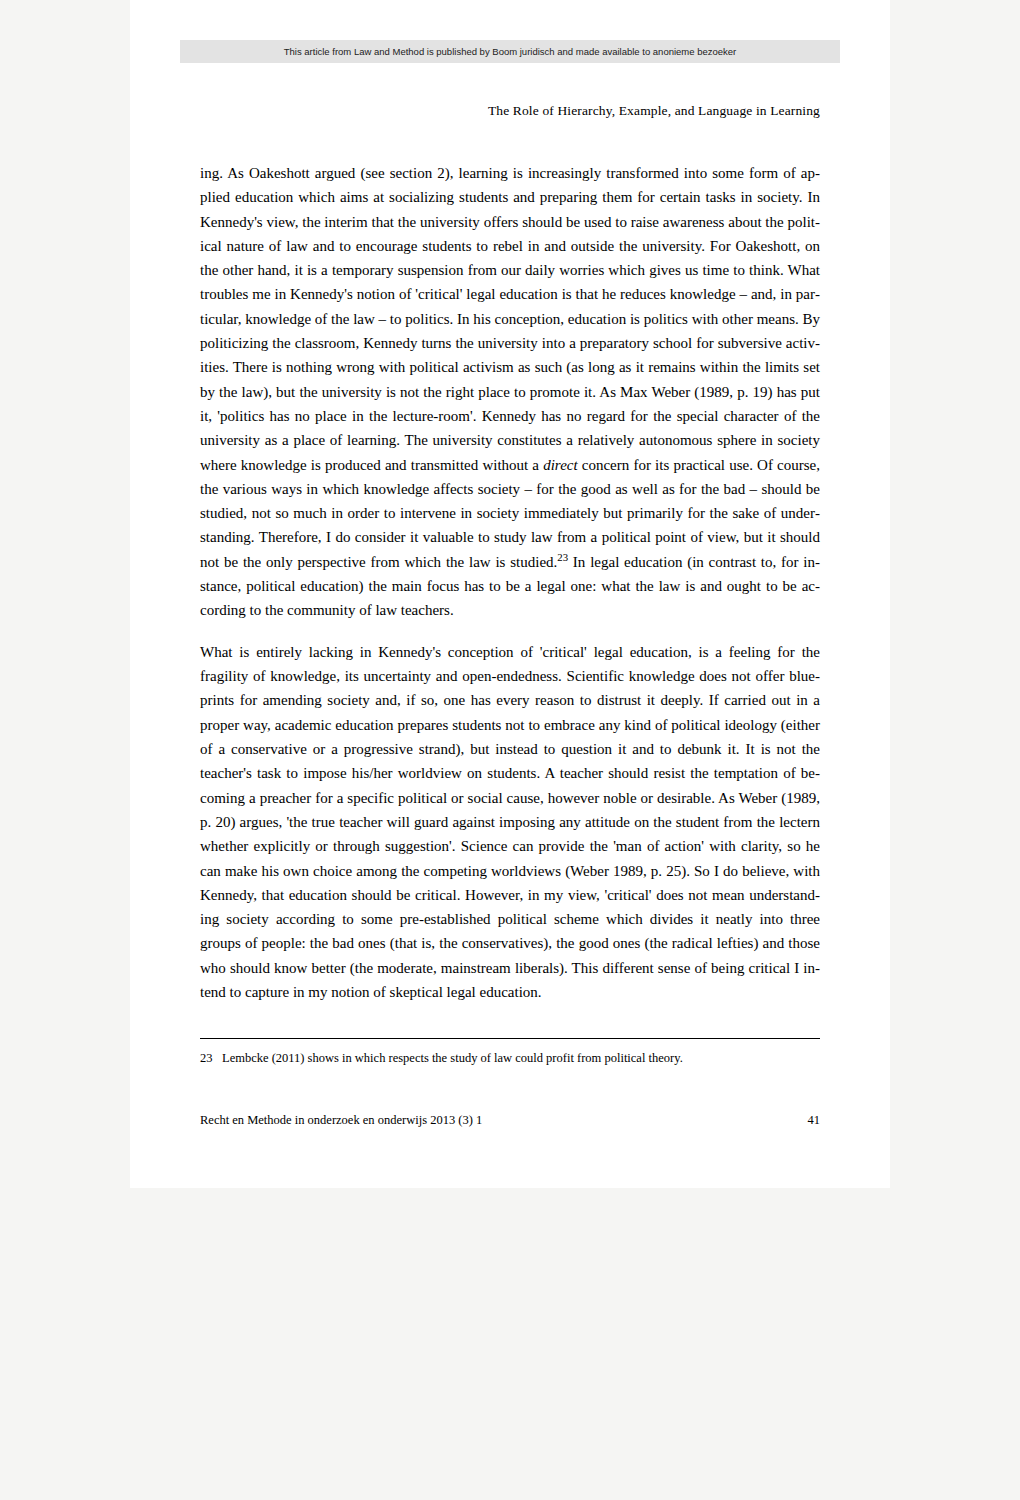This article from Law and Method is published by Boom juridisch and made available to anonieme bezoeker
The Role of Hierarchy, Example, and Language in Learning
ing. As Oakeshott argued (see section 2), learning is increasingly transformed into some form of applied education which aims at socializing students and preparing them for certain tasks in society. In Kennedy's view, the interim that the university offers should be used to raise awareness about the political nature of law and to encourage students to rebel in and outside the university. For Oakeshott, on the other hand, it is a temporary suspension from our daily worries which gives us time to think. What troubles me in Kennedy's notion of 'critical' legal education is that he reduces knowledge – and, in particular, knowledge of the law – to politics. In his conception, education is politics with other means. By politicizing the classroom, Kennedy turns the university into a preparatory school for subversive activities. There is nothing wrong with political activism as such (as long as it remains within the limits set by the law), but the university is not the right place to promote it. As Max Weber (1989, p. 19) has put it, 'politics has no place in the lecture-room'. Kennedy has no regard for the special character of the university as a place of learning. The university constitutes a relatively autonomous sphere in society where knowledge is produced and transmitted without a direct concern for its practical use. Of course, the various ways in which knowledge affects society – for the good as well as for the bad – should be studied, not so much in order to intervene in society immediately but primarily for the sake of understanding. Therefore, I do consider it valuable to study law from a political point of view, but it should not be the only perspective from which the law is studied.23 In legal education (in contrast to, for instance, political education) the main focus has to be a legal one: what the law is and ought to be according to the community of law teachers.
What is entirely lacking in Kennedy's conception of 'critical' legal education, is a feeling for the fragility of knowledge, its uncertainty and open-endedness. Scientific knowledge does not offer blue-prints for amending society and, if so, one has every reason to distrust it deeply. If carried out in a proper way, academic education prepares students not to embrace any kind of political ideology (either of a conservative or a progressive strand), but instead to question it and to debunk it. It is not the teacher's task to impose his/her worldview on students. A teacher should resist the temptation of becoming a preacher for a specific political or social cause, however noble or desirable. As Weber (1989, p. 20) argues, 'the true teacher will guard against imposing any attitude on the student from the lectern whether explicitly or through suggestion'. Science can provide the 'man of action' with clarity, so he can make his own choice among the competing worldviews (Weber 1989, p. 25). So I do believe, with Kennedy, that education should be critical. However, in my view, 'critical' does not mean understanding society according to some pre-established political scheme which divides it neatly into three groups of people: the bad ones (that is, the conservatives), the good ones (the radical lefties) and those who should know better (the moderate, mainstream liberals). This different sense of being critical I intend to capture in my notion of skeptical legal education.
23 Lembcke (2011) shows in which respects the study of law could profit from political theory.
Recht en Methode in onderzoek en onderwijs 2013 (3) 1 41